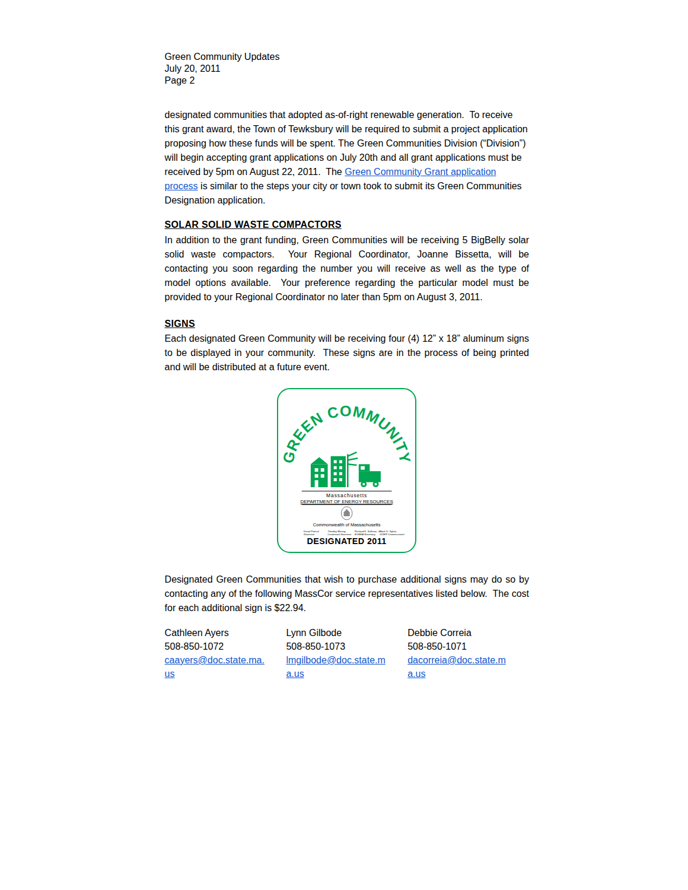Green Community Updates
July 20, 2011
Page 2
designated communities that adopted as-of-right renewable generation. To receive this grant award, the Town of Tewksbury will be required to submit a project application proposing how these funds will be spent. The Green Communities Division (“Division”) will begin accepting grant applications on July 20th and all grant applications must be received by 5pm on August 22, 2011. The Green Community Grant application process is similar to the steps your city or town took to submit its Green Communities Designation application.
SOLAR SOLID WASTE COMPACTORS
In addition to the grant funding, Green Communities will be receiving 5 BigBelly solar solid waste compactors. Your Regional Coordinator, Joanne Bissetta, will be contacting you soon regarding the number you will receive as well as the type of model options available. Your preference regarding the particular model must be provided to your Regional Coordinator no later than 5pm on August 3, 2011.
SIGNS
Each designated Green Community will be receiving four (4) 12” x 18” aluminum signs to be displayed in your community. These signs are in the process of being printed and will be distributed at a future event.
GREEN COMMUNITY Massachusetts DEPARTMENT OF ENERGY RESOURCES Commonwealth of Massachusetts Deval Patrick Governor Timothy Murray Lieutenant Governor Richard K. Sullivan, Jr. EOEEA Secretary Mark D. Sylvia DOER Commissioner DESIGNATED 2011
Designated Green Communities that wish to purchase additional signs may do so by contacting any of the following MassCor service representatives listed below. The cost for each additional sign is $22.94.
| Cathleen Ayers | Lynn Gilbode | Debbie Correia |
| 508-850-1072 | 508-850-1073 | 508-850-1071 |
| caayers@doc.state.ma.us | lmgilbode@doc.state.ma.us | dacorreia@doc.state.ma.us |